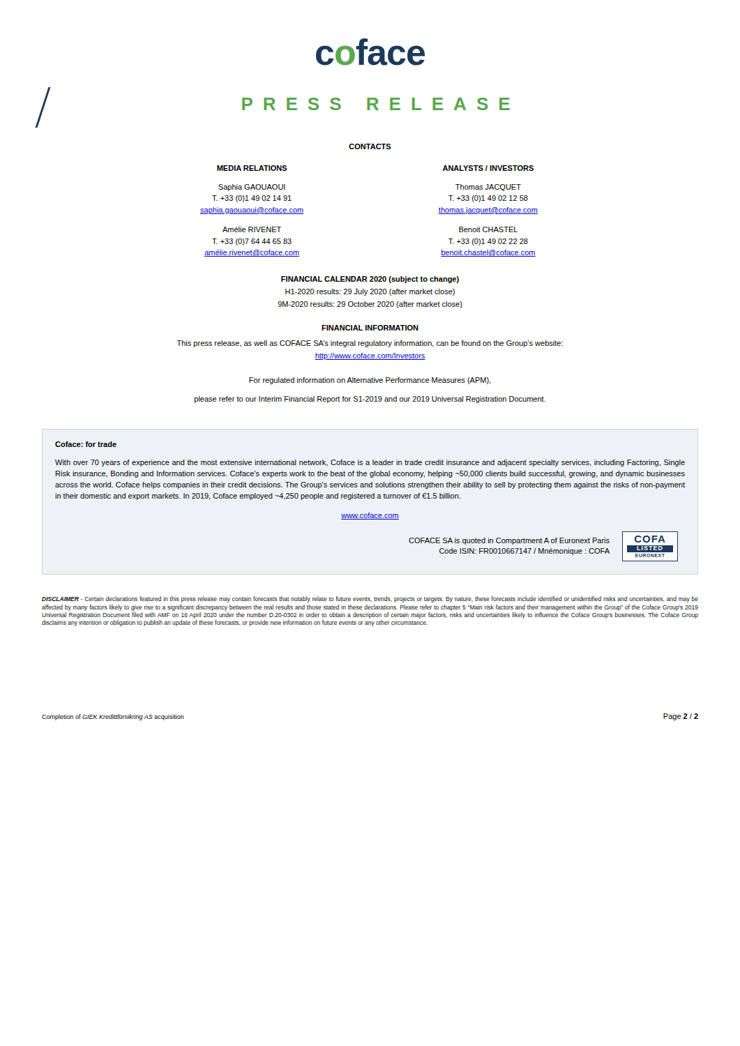coface
PRESS RELEASE
CONTACTS
| MEDIA RELATIONS Saphia GAOUAOUI T. +33 (0)1 49 02 14 91 saphia.gaouaoui@coface.com Amélie RIVENET T. +33 (0)7 64 44 65 83 amélie.rivenet@coface.com | ANALYSTS / INVESTORS Thomas JACQUET T. +33 (0)1 49 02 12 58 thomas.jacquet@coface.com Benoit CHASTEL T. +33 (0)1 49 02 22 28 benoit.chastel@coface.com |
FINANCIAL CALENDAR 2020 (subject to change)
H1-2020 results: 29 July 2020 (after market close)
9M-2020 results: 29 October 2020 (after market close)
FINANCIAL INFORMATION
This press release, as well as COFACE SA’s integral regulatory information, can be found on the Group’s website:
http://www.coface.com/Investors
For regulated information on Alternative Performance Measures (APM),
please refer to our Interim Financial Report for S1-2019 and our 2019 Universal Registration Document.
Coface: for trade
With over 70 years of experience and the most extensive international network, Coface is a leader in trade credit insurance and adjacent specialty services, including Factoring, Single Risk insurance, Bonding and Information services. Coface’s experts work to the beat of the global economy, helping ~50,000 clients build successful, growing, and dynamic businesses across the world. Coface helps companies in their credit decisions. The Group's services and solutions strengthen their ability to sell by protecting them against the risks of non-payment in their domestic and export markets. In 2019, Coface employed ~4,250 people and registered a turnover of €1.5 billion.
www.coface.com
COFACE SA is quoted in Compartment A of Euronext Paris
Code ISIN: FR0010667147 / Mnémonique : COFA
COFA
LISTED
EURONEXT
DISCLAIMER - Certain declarations featured in this press release may contain forecasts that notably relate to future events, trends, projects or targets. By nature, these forecasts include identified or unidentified risks and uncertainties, and may be affected by many factors likely to give rise to a significant discrepancy between the real results and those stated in these declarations. Please refer to chapter 5 “Main risk factors and their management within the Group” of the Coface Group's 2019 Universal Registration Document filed with AMF on 16 April 2020 under the number D.20-0302 in order to obtain a description of certain major factors, risks and uncertainties likely to influence the Coface Group's businesses. The Coface Group disclaims any intention or obligation to publish an update of these forecasts, or provide new information on future events or any other circumstance.
Completion of GIEK Kredittforsikring AS acquisition
Page 2 / 2